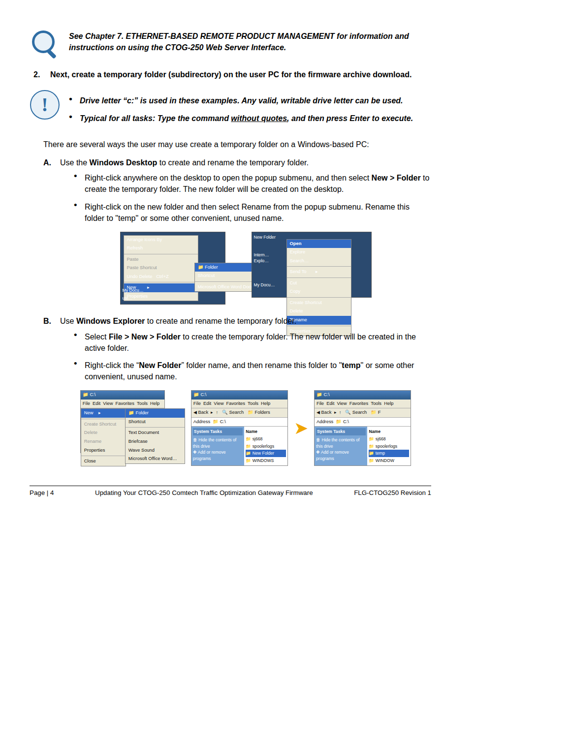See Chapter 7. ETHERNET-BASED REMOTE PRODUCT MANAGEMENT for information and instructions on using the CTOG-250 Web Server Interface.
Next, create a temporary folder (subdirectory) on the user PC for the firmware archive download.
!
Drive letter “c:” is used in these examples. Any valid, writable drive letter can be used.
Typical for all tasks: Type the command without quotes, and then press Enter to execute.
There are several ways the user may use create a temporary folder on a Windows-based PC:
Use the Windows Desktop to create and rename the temporary folder.
Right-click anywhere on the desktop to open the popup submenu, and then select New > Folder to create the temporary folder. The new folder will be created on the desktop.
Right-click on the new folder and then select Rename from the popup submenu. Rename this folder to "temp" or some other convenient, unused name.
Arrange Icons By
Refresh
Paste
Paste Shortcut
Undo Delete Ctrl+Z
New ▸
Properties
📁 Folder
Shortcut
Microsoft Office Word Document
My Docu… ute…
➤
New Folder Intern…
Explo… My Docu…
Open
Explore
Search…
Send To ▸
Cut
Copy
Create Shortcut
Delete
Rename
Properties
Use Windows Explorer to create and rename the temporary folder.
Select File > New > Folder to create the temporary folder. The new folder will be created in the active folder.
Right-click the “New Folder” folder name, and then rename this folder to "temp" or some other convenient, unused name.
📁 C:\
File Edit View Favorites Tools Help
New ▸
Create Shortcut
Delete
Rename
Properties
Close
📁 Folder
Shortcut
Text Document
Briefcase
Wave Sound
Microsoft Office Word…
➤
📁 C:\
File Edit View Favorites Tools Help
◀ Back ▸ ↑ 🔍 Search 📁 Folders
Address 📁 C:\
System Tasks
🗑 Hide the contents of this drive
✚ Add or remove programs
Name
📁 sj668
📁 spoolerlogs
📁 New Folder
📁 WINDOWS
➤
📁 C:\
File Edit View Favorites Tools Help
◀ Back ▸ ↑ 🔍 Search 📁 F
Address 📁 C:\
System Tasks
🗑 Hide the contents of this drive
✚ Add or remove programs
Name
📁 sj668
📁 spoolerlogs
📁 temp
📁 WINDOW
Page | 4
Updating Your CTOG-250 Comtech Traffic Optimization Gateway Firmware
FLG-CTOG250 Revision 1